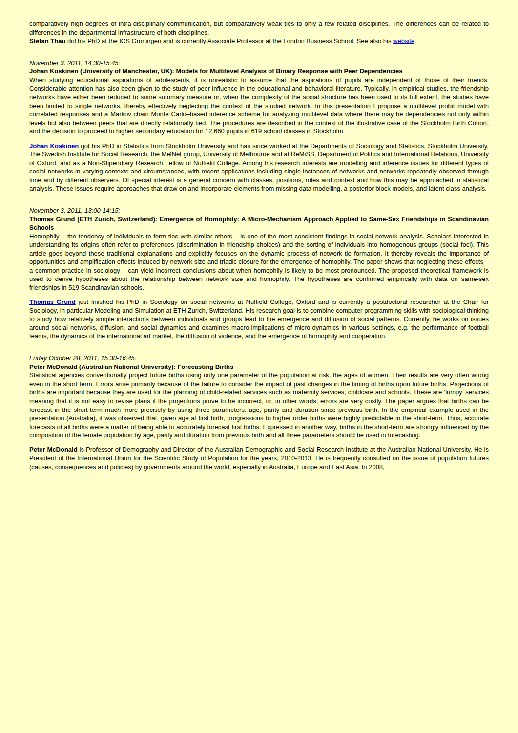comparatively high degrees of intra-disciplinary communication, but comparatively weak ties to only a few related disciplines. The differences can be related to differences in the departmental infrastructure of both disciplines.
Stefan Thau did his PhD at the ICS Groningen and is currently Associate Professor at the London Business School. See also his website.
November 3, 2011, 14:30-15:45:
Johan Koskinen (University of Manchester, UK): Models for Multilevel Analysis of Binary Response with Peer Dependencies
When studying educational aspirations of adolescents, it is unrealistic to assume that the aspirations of pupils are independent of those of their friends. Considerable attention has also been given to the study of peer influence in the educational and behavioral literature. Typically, in empirical studies, the friendship networks have either been reduced to some summary measure or, when the complexity of the social structure has been used to its full extent, the studies have been limited to single networks, thereby effectively neglecting the context of the studied network. In this presentation I propose a multilevel probit model with correlated responses and a Markov chain Monte Carlo–based inference scheme for analyzing multilevel data where there may be dependencies not only within levels but also between peers that are directly relationally tied. The procedures are described in the context of the illustrative case of the Stockholm Birth Cohort, and the decision to proceed to higher secondary education for 12,660 pupils in 619 school classes in Stockholm.
Johan Koskinen got his PhD in Statistics from Stockholm University and has since worked at the Departments of Sociology and Statistics, Stockholm University, The Swedish Institute for Social Research, the MelNet group, University of Melbourne and at ReMiSS, Department of Politics and International Relations, University of Oxford, and as a Non-Stipendiary Research Fellow of Nuffield College. Among his research interests are modelling and inference issues for different types of social networks in varying contexts and circumstances, with recent applications including single instances of networks and networks repeatedly observed through time and by different observers. Of special interest is a general concern with classes, positions, roles and context and how this may be approached in statistical analysis. These issues require approaches that draw on and incorporate elements from missing data modelling, a posterior block models, and latent class analysis.
November 3, 2011, 13:00-14:15:
Thomas Grund (ETH Zurich, Switzerland): Emergence of Homophily: A Micro-Mechanism Approach Applied to Same-Sex Friendships in Scandinavian Schools
Homophily – the tendency of individuals to form ties with similar others – is one of the most consistent findings in social network analysis. Scholars interested in understanding its origins often refer to preferences (discrimination in friendship choices) and the sorting of individuals into homogenous groups (social foci). This article goes beyond these traditional explanations and explicitly focuses on the dynamic process of network tie formation. It thereby reveals the importance of opportunities and amplification effects induced by network size and triadic closure for the emergence of homophily. The paper shows that neglecting these effects – a common practice in sociology – can yield incorrect conclusions about when homophily is likely to be most pronounced. The proposed theoretical framework is used to derive hypotheses about the relationship between network size and homophily. The hypotheses are confirmed empirically with data on same-sex friendships in 519 Scandinavian schools.
Thomas Grund just finished his PhD in Sociology on social networks at Nuffield College, Oxford and is currently a postdoctoral researcher at the Chair for Sociology, in particular Modeling and Simulation at ETH Zurich, Switzerland. His research goal is to combine computer programming skills with sociological thinking to study how relatively simple interactions between individuals and groups lead to the emergence and diffusion of social patterns. Currently, he works on issues around social networks, diffusion, and social dynamics and examines macro-implications of micro-dynamics in various settings, e.g. the performance of football teams, the dynamics of the international art market, the diffusion of violence, and the emergence of homophily and cooperation.
Friday October 28, 2011, 15:30-16:45:
Peter McDonald (Australian National University): Forecasting Births
Statistical agencies conventionally project future births using only one parameter of the population at risk, the ages of women. Their results are very often wrong even in the short term. Errors arise primarily because of the failure to consider the impact of past changes in the timing of births upon future births. Projections of births are important because they are used for the planning of child-related services such as maternity services, childcare and schools. These are ‘lumpy’ services meaning that it is not easy to revise plans if the projections prove to be incorrect, or, in other words, errors are very costly. The paper argues that births can be forecast in the short-term much more precisely by using three parameters: age, parity and duration since previous birth. In the empirical example used in the presentation (Australia), it was observed that, given age at first birth, progressions to higher order births were highly predictable in the short-term. Thus, accurate forecasts of all births were a matter of being able to accurately forecast first births. Expressed in another way, births in the short-term are strongly influenced by the composition of the female population by age, parity and duration from previous birth and all three parameters should be used in forecasting.
Peter McDonald is Professor of Demography and Director of the Australian Demographic and Social Research Institute at the Australian National University. He is President of the International Union for the Scientific Study of Population for the years, 2010-2013. He is frequently consulted on the issue of population futures (causes, consequences and policies) by governments around the world, especially in Australia, Europe and East Asia. In 2008,